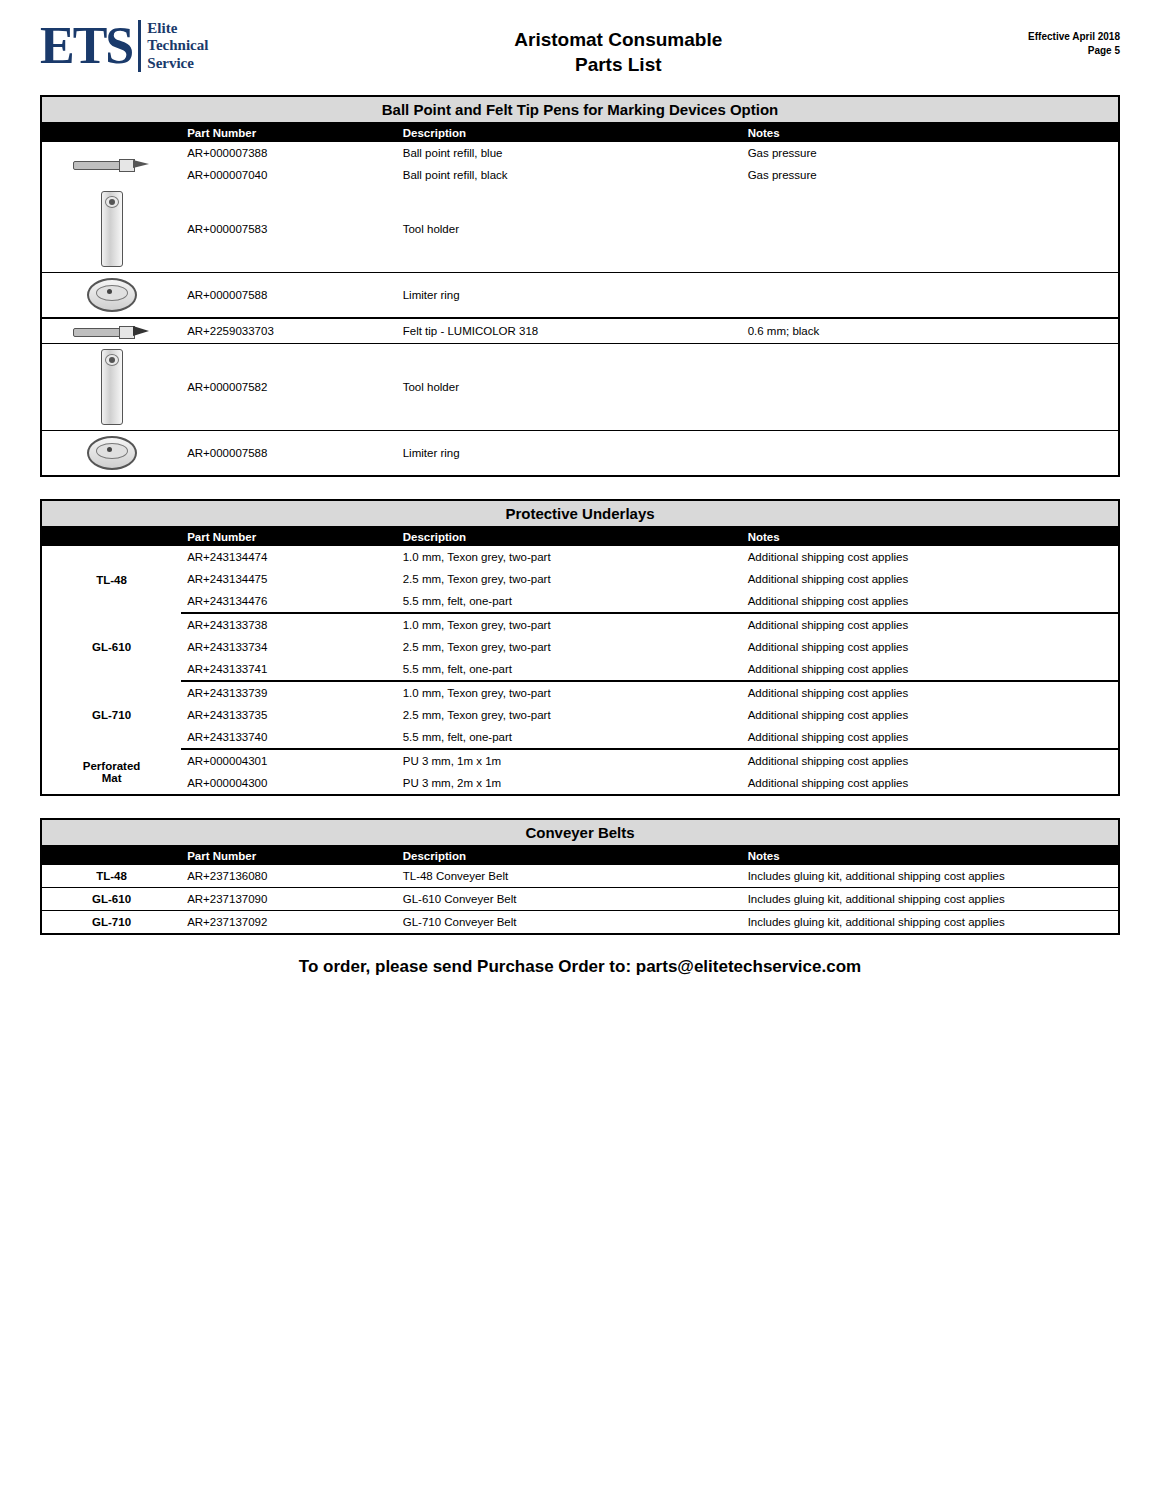ETS
Elite Technical Service
Aristomat Consumable
Parts List
Effective April 2018
Page 5
Ball Point and Felt Tip Pens for Marking Devices Option
| | Part Number | Description | Notes |
| --- | --- | --- | --- |
| | AR+000007388 | Ball point refill, blue | Gas pressure |
| AR+000007040 | Ball point refill, black | Gas pressure |
| | AR+000007583 | Tool holder | |
| | AR+000007588 | Limiter ring | |
| | AR+2259033703 | Felt tip - LUMICOLOR 318 | 0.6 mm; black |
| | AR+000007582 | Tool holder | |
| | AR+000007588 | Limiter ring | |
Protective Underlays
| | Part Number | Description | Notes |
| --- | --- | --- | --- |
| TL-48 | AR+243134474 | 1.0 mm, Texon grey, two-part | Additional shipping cost applies |
| AR+243134475 | 2.5 mm, Texon grey, two-part | Additional shipping cost applies |
| AR+243134476 | 5.5 mm, felt, one-part | Additional shipping cost applies |
| GL-610 | AR+243133738 | 1.0 mm, Texon grey, two-part | Additional shipping cost applies |
| AR+243133734 | 2.5 mm, Texon grey, two-part | Additional shipping cost applies |
| AR+243133741 | 5.5 mm, felt, one-part | Additional shipping cost applies |
| GL-710 | AR+243133739 | 1.0 mm, Texon grey, two-part | Additional shipping cost applies |
| AR+243133735 | 2.5 mm, Texon grey, two-part | Additional shipping cost applies |
| AR+243133740 | 5.5 mm, felt, one-part | Additional shipping cost applies |
| Perforated Mat | AR+000004301 | PU 3 mm, 1m x 1m | Additional shipping cost applies |
| AR+000004300 | PU 3 mm, 2m x 1m | Additional shipping cost applies |
Conveyer Belts
| | Part Number | Description | Notes |
| --- | --- | --- | --- |
| TL-48 | AR+237136080 | TL-48 Conveyer Belt | Includes gluing kit, additional shipping cost applies |
| GL-610 | AR+237137090 | GL-610 Conveyer Belt | Includes gluing kit, additional shipping cost applies |
| GL-710 | AR+237137092 | GL-710 Conveyer Belt | Includes gluing kit, additional shipping cost applies |
To order, please send Purchase Order to: parts@elitetechservice.com